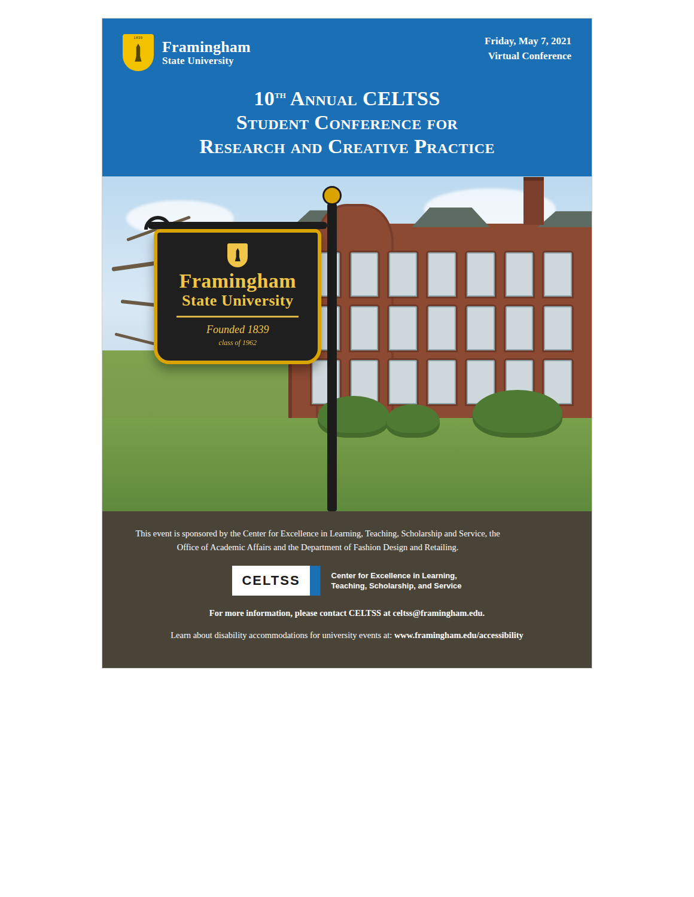Framingham State University
Friday, May 7, 2021
Virtual Conference
10th Annual CELTSS
Student Conference for
Research and Creative Practice
Framingham
State University
Founded 1839
class of 1962
This event is sponsored by the Center for Excellence in Learning, Teaching, Scholarship and Service, the Office of Academic Affairs and the Department of Fashion Design and Retailing.
CELTSS
Center for Excellence in Learning,
Teaching, Scholarship, and Service
For more information, please contact CELTSS at celtss@framingham.edu.
Learn about disability accommodations for university events at: www.framingham.edu/accessibility